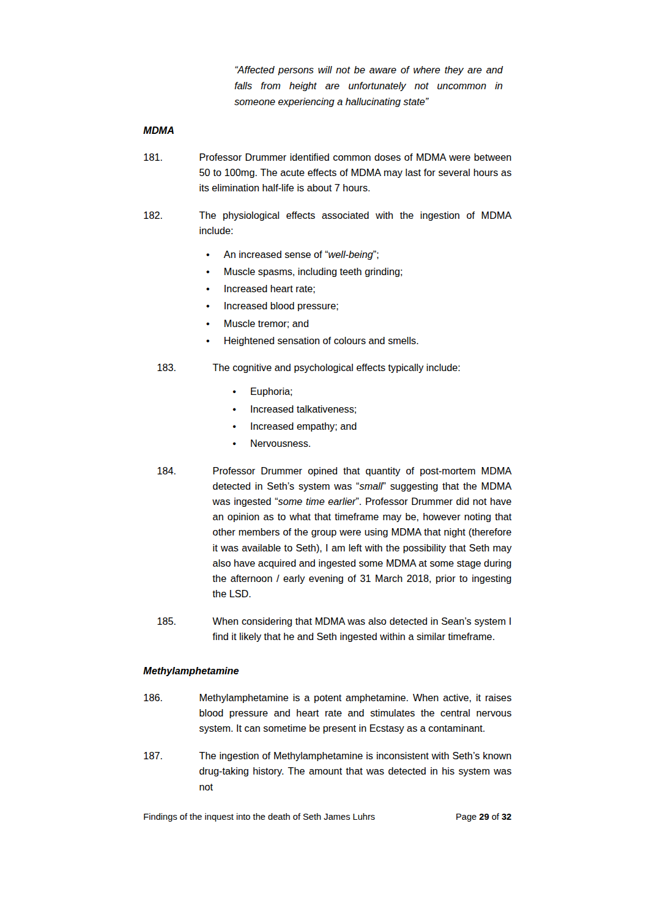“Affected persons will not be aware of where they are and falls from height are unfortunately not uncommon in someone experiencing a hallucinating state”
MDMA
181. Professor Drummer identified common doses of MDMA were between 50 to 100mg. The acute effects of MDMA may last for several hours as its elimination half-life is about 7 hours.
182. The physiological effects associated with the ingestion of MDMA include:
An increased sense of “well-being”;
Muscle spasms, including teeth grinding;
Increased heart rate;
Increased blood pressure;
Muscle tremor; and
Heightened sensation of colours and smells.
183. The cognitive and psychological effects typically include:
Euphoria;
Increased talkativeness;
Increased empathy; and
Nervousness.
184. Professor Drummer opined that quantity of post-mortem MDMA detected in Seth’s system was “small” suggesting that the MDMA was ingested “some time earlier”. Professor Drummer did not have an opinion as to what that timeframe may be, however noting that other members of the group were using MDMA that night (therefore it was available to Seth), I am left with the possibility that Seth may also have acquired and ingested some MDMA at some stage during the afternoon / early evening of 31 March 2018, prior to ingesting the LSD.
185. When considering that MDMA was also detected in Sean’s system I find it likely that he and Seth ingested within a similar timeframe.
Methylamphetamine
186. Methylamphetamine is a potent amphetamine. When active, it raises blood pressure and heart rate and stimulates the central nervous system. It can sometime be present in Ecstasy as a contaminant.
187. The ingestion of Methylamphetamine is inconsistent with Seth’s known drug-taking history. The amount that was detected in his system was not
Findings of the inquest into the death of Seth James Luhrs Page 29 of 32